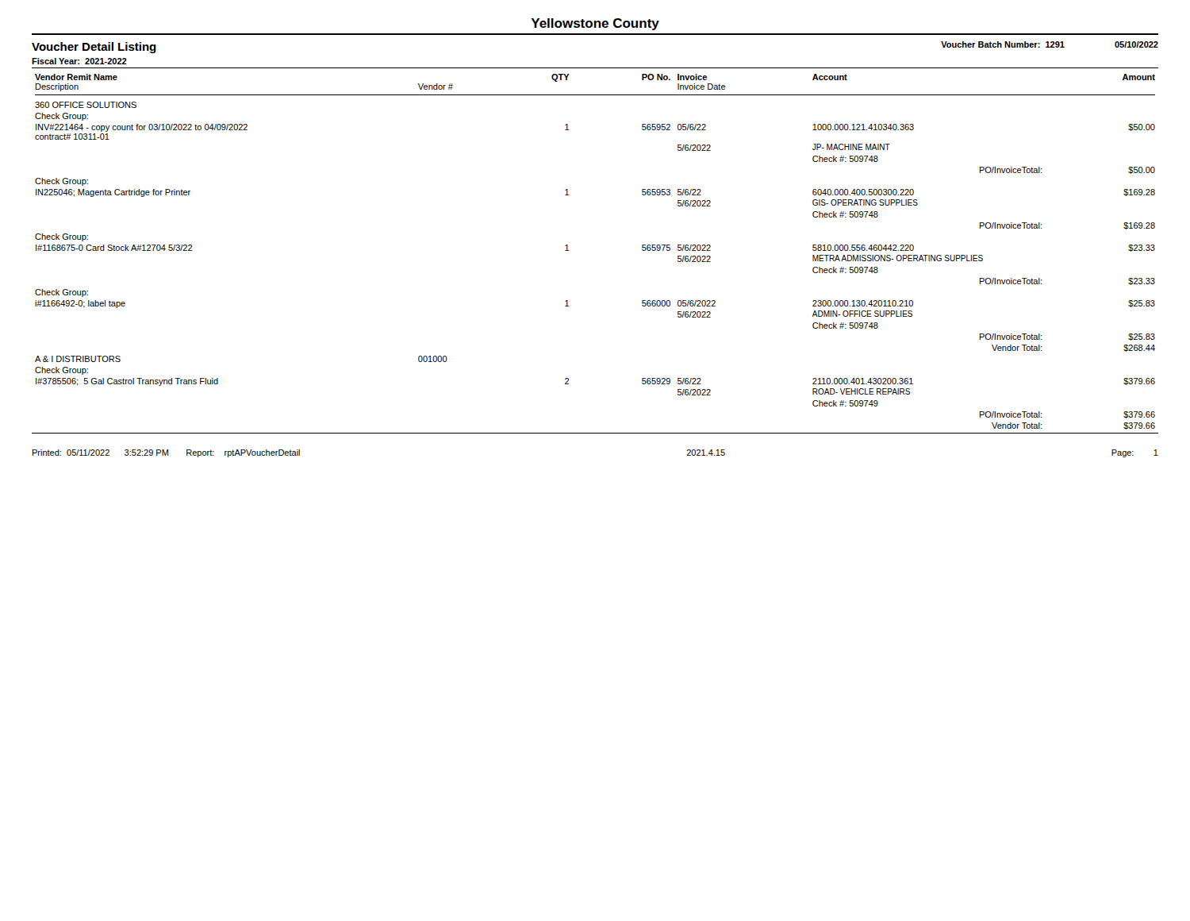Yellowstone County
Voucher Detail Listing
Voucher Batch Number: 1291 05/10/2022
Fiscal Year: 2021-2022
| Vendor Remit Name Description | Vendor # | QTY | PO No. | Invoice Invoice Date | Account | Amount |
| --- | --- | --- | --- | --- | --- | --- |
| 360 OFFICE SOLUTIONS |
| Check Group: |
| INV#221464 - copy count for 03/10/2022 to 04/09/2022 contract# 10311-01 | | 1 | 565952 | 05/6/22 | 1000.000.121.410340.363 | $50.00 |
| | | | | 5/6/2022 | JP- MACHINE MAINT | |
| | | | | | Check #: 509748 | |
| | | | | | PO/InvoiceTotal: | $50.00 |
| Check Group: |
| IN225046; Magenta Cartridge for Printer | | 1 | 565953 | 5/6/22 | 6040.000.400.500300.220 | $169.28 |
| | | | | 5/6/2022 | GIS- OPERATING SUPPLIES | |
| | | | | | Check #: 509748 | |
| | | | | | PO/InvoiceTotal: | $169.28 |
| Check Group: |
| I#1168675-0 Card Stock A#12704 5/3/22 | | 1 | 565975 | 5/6/2022 | 5810.000.556.460442.220 | $23.33 |
| | | | | 5/6/2022 | METRA ADMISSIONS- OPERATING SUPPLIES | |
| | | | | | Check #: 509748 | |
| | | | | | PO/InvoiceTotal: | $23.33 |
| Check Group: |
| i#1166492-0; label tape | | 1 | 566000 | 05/6/2022 | 2300.000.130.420110.210 | $25.83 |
| | | | | 5/6/2022 | ADMIN- OFFICE SUPPLIES | |
| | | | | | Check #: 509748 | |
| | | | | | PO/InvoiceTotal: | $25.83 |
| | | | | | Vendor Total: | $268.44 |
| A & I DISTRIBUTORS | 001000 | | | | | |
| Check Group: |
| I#3785506; 5 Gal Castrol Transynd Trans Fluid | | 2 | 565929 | 5/6/22 | 2110.000.401.430200.361 | $379.66 |
| | | | | 5/6/2022 | ROAD- VEHICLE REPAIRS | |
| | | | | | Check #: 509749 | |
| | | | | | PO/InvoiceTotal: | $379.66 |
| | | | | | Vendor Total: | $379.66 |
Printed: 05/11/2022 3:52:29 PM Report: rptAPVoucherDetail
2021.4.15
Page: 1